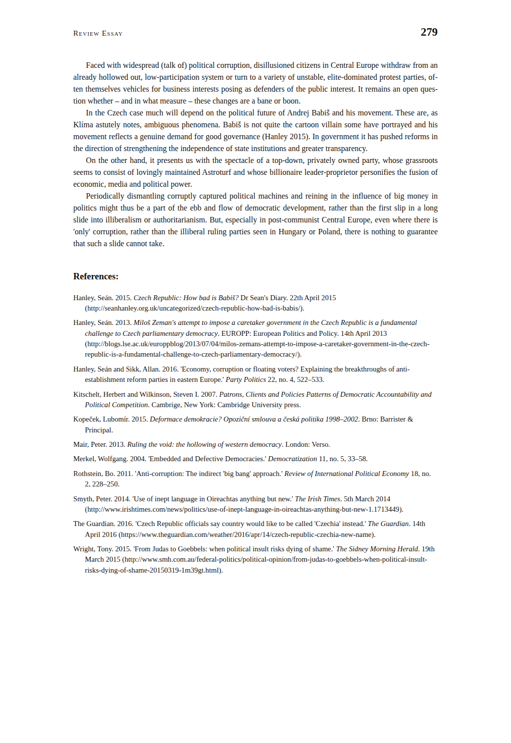Review Essay 279
Faced with widespread (talk of) political corruption, disillusioned citizens in Central Europe withdraw from an already hollowed out, low-participation system or turn to a variety of unstable, elite-dominated protest parties, often themselves vehicles for business interests posing as defenders of the public interest. It remains an open question whether – and in what measure – these changes are a bane or boon.
In the Czech case much will depend on the political future of Andrej Babiš and his movement. These are, as Klíma astutely notes, ambiguous phenomena. Babiš is not quite the cartoon villain some have portrayed and his movement reflects a genuine demand for good governance (Hanley 2015). In government it has pushed reforms in the direction of strengthening the independence of state institutions and greater transparency.
On the other hand, it presents us with the spectacle of a top-down, privately owned party, whose grassroots seems to consist of lovingly maintained Astroturf and whose billionaire leader-proprietor personifies the fusion of economic, media and political power.
Periodically dismantling corruptly captured political machines and reining in the influence of big money in politics might thus be a part of the ebb and flow of democratic development, rather than the first slip in a long slide into illiberalism or authoritarianism. But, especially in post-communist Central Europe, even where there is 'only' corruption, rather than the illiberal ruling parties seen in Hungary or Poland, there is nothing to guarantee that such a slide cannot take.
References:
Hanley, Seán. 2015. Czech Republic: How bad is Babiš? Dr Sean's Diary. 22th April 2015 (http://seanhanley.org.uk/uncategorized/czech-republic-how-bad-is-babis/).
Hanley, Seán. 2013. Miloš Zeman's attempt to impose a caretaker government in the Czech Republic is a fundamental challenge to Czech parliamentary democracy. EUROPP: European Politics and Policy. 14th April 2013 (http://blogs.lse.ac.uk/europpblog/2013/07/04/milos-zemans-attempt-to-impose-a-caretaker-government-in-the-czech-republic-is-a-fundamental-challenge-to-czech-parliamentary-democracy/).
Hanley, Seán and Sikk, Allan. 2016. 'Economy, corruption or floating voters? Explaining the breakthroughs of anti-establishment reform parties in eastern Europe.' Party Politics 22, no. 4, 522–533.
Kitschelt, Herbert and Wilkinson, Steven I. 2007. Patrons, Clients and Policies Patterns of Democratic Accountability and Political Competition. Cambrige, New York: Cambridge University press.
Kopeček, Lubomír. 2015. Deformace demokracie? Opoziční smlouva a česká politika 1998–2002. Brno: Barrister & Principal.
Mair, Peter. 2013. Ruling the void: the hollowing of western democracy. London: Verso.
Merkel, Wolfgang. 2004. 'Embedded and Defective Democracies.' Democratization 11, no. 5, 33–58.
Rothstein, Bo. 2011. 'Anti-corruption: The indirect 'big bang' approach.' Review of International Political Economy 18, no. 2, 228–250.
Smyth, Peter. 2014. 'Use of inept language in Oireachtas anything but new.' The Irish Times. 5th March 2014 (http://www.irishtimes.com/news/politics/use-of-inept-language-in-oireachtas-anything-but-new-1.1713449).
The Guardian. 2016. 'Czech Republic officials say country would like to be called 'Czechia' instead.' The Guardian. 14th April 2016 (https://www.theguardian.com/weather/2016/apr/14/czech-republic-czechia-new-name).
Wright, Tony. 2015. 'From Judas to Goebbels: when political insult risks dying of shame.' The Sidney Morning Herald. 19th March 2015 (http://www.smh.com.au/federal-politics/political-opinion/from-judas-to-goebbels-when-political-insult-risks-dying-of-shame-20150319-1m39gt.html).